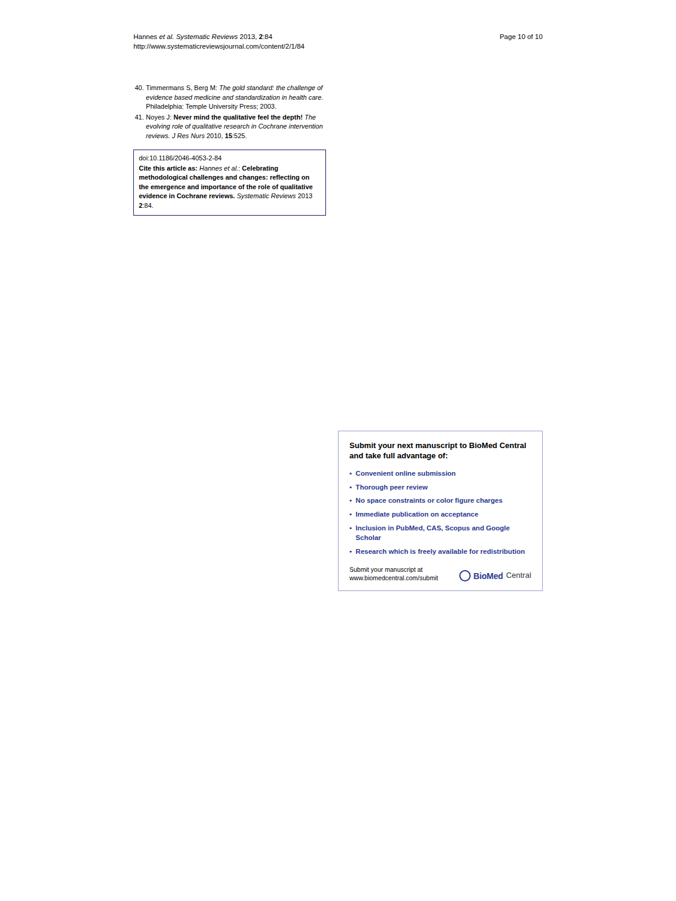Hannes et al. Systematic Reviews 2013, 2:84
http://www.systematicreviewsjournal.com/content/2/1/84
Page 10 of 10
40. Timmermans S, Berg M: The gold standard: the challenge of evidence based medicine and standardization in health care. Philadelphia: Temple University Press; 2003.
41. Noyes J: Never mind the qualitative feel the depth! The evolving role of qualitative research in Cochrane intervention reviews. J Res Nurs 2010, 15:525.
doi:10.1186/2046-4053-2-84
Cite this article as: Hannes et al.: Celebrating methodological challenges and changes: reflecting on the emergence and importance of the role of qualitative evidence in Cochrane reviews. Systematic Reviews 2013 2:84.
Submit your next manuscript to BioMed Central
and take full advantage of:
Convenient online submission
Thorough peer review
No space constraints or color figure charges
Immediate publication on acceptance
Inclusion in PubMed, CAS, Scopus and Google Scholar
Research which is freely available for redistribution
Submit your manuscript at
www.biomedcentral.com/submit
BioMed Central